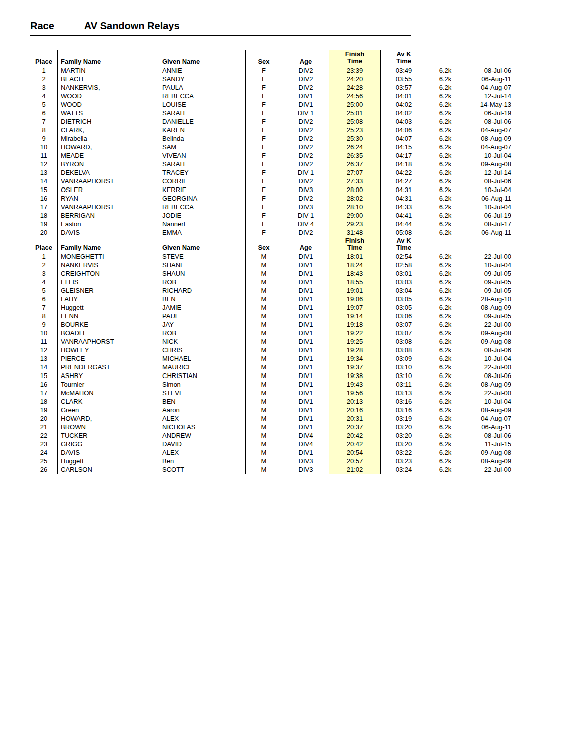Race AV Sandown Relays
| Place | Family Name | Given Name | Sex | Age | Finish Time | Av K Time | | |
| --- | --- | --- | --- | --- | --- | --- | --- | --- |
| 1 | MARTIN | ANNIE | F | DIV2 | 23:39 | 03:49 | 6.2k | 08-Jul-06 |
| 2 | BEACH | SANDY | F | DIV2 | 24:20 | 03:55 | 6.2k | 06-Aug-11 |
| 3 | NANKERVIS, | PAULA | F | DIV2 | 24:28 | 03:57 | 6.2k | 04-Aug-07 |
| 4 | WOOD | REBECCA | F | DIV1 | 24:56 | 04:01 | 6.2k | 12-Jul-14 |
| 5 | WOOD | LOUISE | F | DIV1 | 25:00 | 04:02 | 6.2k | 14-May-13 |
| 6 | WATTS | SARAH | F | DIV 1 | 25:01 | 04:02 | 6.2k | 06-Jul-19 |
| 7 | DIETRICH | DANIELLE | F | DIV2 | 25:08 | 04:03 | 6.2k | 08-Jul-06 |
| 8 | CLARK, | KAREN | F | DIV2 | 25:23 | 04:06 | 6.2k | 04-Aug-07 |
| 9 | Mirabella | Belinda | F | DIV2 | 25:30 | 04:07 | 6.2k | 08-Aug-09 |
| 10 | HOWARD, | SAM | F | DIV2 | 26:24 | 04:15 | 6.2k | 04-Aug-07 |
| 11 | MEADE | VIVEAN | F | DIV2 | 26:35 | 04:17 | 6.2k | 10-Jul-04 |
| 12 | BYRON | SARAH | F | DIV2 | 26:37 | 04:18 | 6.2k | 09-Aug-08 |
| 13 | DEKELVA | TRACEY | F | DIV 1 | 27:07 | 04:22 | 6.2k | 12-Jul-14 |
| 14 | VANRAAPHORST | CORRIE | F | DIV2 | 27:33 | 04:27 | 6.2k | 08-Jul-06 |
| 15 | OSLER | KERRIE | F | DIV3 | 28:00 | 04:31 | 6.2k | 10-Jul-04 |
| 16 | RYAN | GEORGINA | F | DIV2 | 28:02 | 04:31 | 6.2k | 06-Aug-11 |
| 17 | VANRAAPHORST | REBECCA | F | DIV3 | 28:10 | 04:33 | 6.2k | 10-Jul-04 |
| 18 | BERRIGAN | JODIE | F | DIV 1 | 29:00 | 04:41 | 6.2k | 06-Jul-19 |
| 19 | Easton | Nannerl | F | DIV 4 | 29:23 | 04:44 | 6.2k | 08-Jul-17 |
| 20 | DAVIS | EMMA | F | DIV2 | 31:48 | 05:08 | 6.2k | 06-Aug-11 |
| Place | Family Name | Given Name | Sex | Age | Finish Time | Av K Time | | |
| --- | --- | --- | --- | --- | --- | --- | --- | --- |
| 1 | MONEGHETTI | STEVE | M | DIV1 | 18:01 | 02:54 | 6.2k | 22-Jul-00 |
| 2 | NANKERVIS | SHANE | M | DIV1 | 18:24 | 02:58 | 6.2k | 10-Jul-04 |
| 3 | CREIGHTON | SHAUN | M | DIV1 | 18:43 | 03:01 | 6.2k | 09-Jul-05 |
| 4 | ELLIS | ROB | M | DIV1 | 18:55 | 03:03 | 6.2k | 09-Jul-05 |
| 5 | GLEISNER | RICHARD | M | DIV1 | 19:01 | 03:04 | 6.2k | 09-Jul-05 |
| 6 | FAHY | BEN | M | DIV1 | 19:06 | 03:05 | 6.2k | 28-Aug-10 |
| 7 | Huggett | JAMIE | M | DIV1 | 19:07 | 03:05 | 6.2k | 08-Aug-09 |
| 8 | FENN | PAUL | M | DIV1 | 19:14 | 03:06 | 6.2k | 09-Jul-05 |
| 9 | BOURKE | JAY | M | DIV1 | 19:18 | 03:07 | 6.2k | 22-Jul-00 |
| 10 | BOADLE | ROB | M | DIV1 | 19:22 | 03:07 | 6.2k | 09-Aug-08 |
| 11 | VANRAAPHORST | NICK | M | DIV1 | 19:25 | 03:08 | 6.2k | 09-Aug-08 |
| 12 | HOWLEY | CHRIS | M | DIV1 | 19:28 | 03:08 | 6.2k | 08-Jul-06 |
| 13 | PIERCE | MICHAEL | M | DIV1 | 19:34 | 03:09 | 6.2k | 10-Jul-04 |
| 14 | PRENDERGAST | MAURICE | M | DIV1 | 19:37 | 03:10 | 6.2k | 22-Jul-00 |
| 15 | ASHBY | CHRISTIAN | M | DIV1 | 19:38 | 03:10 | 6.2k | 08-Jul-06 |
| 16 | Tournier | Simon | M | DIV1 | 19:43 | 03:11 | 6.2k | 08-Aug-09 |
| 17 | McMAHON | STEVE | M | DIV1 | 19:56 | 03:13 | 6.2k | 22-Jul-00 |
| 18 | CLARK | BEN | M | DIV1 | 20:13 | 03:16 | 6.2k | 10-Jul-04 |
| 19 | Green | Aaron | M | DIV1 | 20:16 | 03:16 | 6.2k | 08-Aug-09 |
| 20 | HOWARD, | ALEX | M | DIV1 | 20:31 | 03:19 | 6.2k | 04-Aug-07 |
| 21 | BROWN | NICHOLAS | M | DIV1 | 20:37 | 03:20 | 6.2k | 06-Aug-11 |
| 22 | TUCKER | ANDREW | M | DIV4 | 20:42 | 03:20 | 6.2k | 08-Jul-06 |
| 23 | GRIGG | DAVID | M | DIV4 | 20:42 | 03:20 | 6.2k | 11-Jul-15 |
| 24 | DAVIS | ALEX | M | DIV1 | 20:54 | 03:22 | 6.2k | 09-Aug-08 |
| 25 | Huggett | Ben | M | DIV3 | 20:57 | 03:23 | 6.2k | 08-Aug-09 |
| 26 | CARLSON | SCOTT | M | DIV3 | 21:02 | 03:24 | 6.2k | 22-Jul-00 |